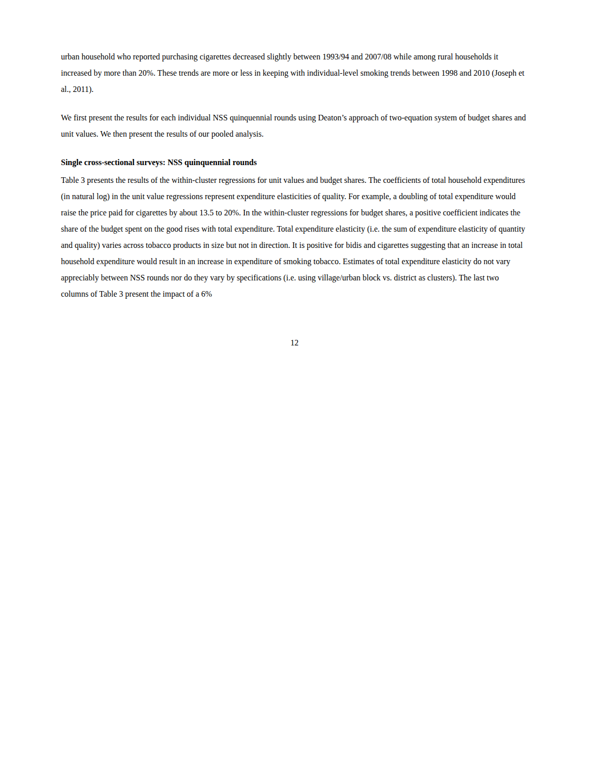urban household who reported purchasing cigarettes decreased slightly between 1993/94 and 2007/08 while among rural households it increased by more than 20%. These trends are more or less in keeping with individual-level smoking trends between 1998 and 2010 (Joseph et al., 2011).
We first present the results for each individual NSS quinquennial rounds using Deaton’s approach of two-equation system of budget shares and unit values. We then present the results of our pooled analysis.
Single cross-sectional surveys: NSS quinquennial rounds
Table 3 presents the results of the within-cluster regressions for unit values and budget shares. The coefficients of total household expenditures (in natural log) in the unit value regressions represent expenditure elasticities of quality. For example, a doubling of total expenditure would raise the price paid for cigarettes by about 13.5 to 20%. In the within-cluster regressions for budget shares, a positive coefficient indicates the share of the budget spent on the good rises with total expenditure. Total expenditure elasticity (i.e. the sum of expenditure elasticity of quantity and quality) varies across tobacco products in size but not in direction. It is positive for bidis and cigarettes suggesting that an increase in total household expenditure would result in an increase in expenditure of smoking tobacco. Estimates of total expenditure elasticity do not vary appreciably between NSS rounds nor do they vary by specifications (i.e. using village/urban block vs. district as clusters). The last two columns of Table 3 present the impact of a 6%
12